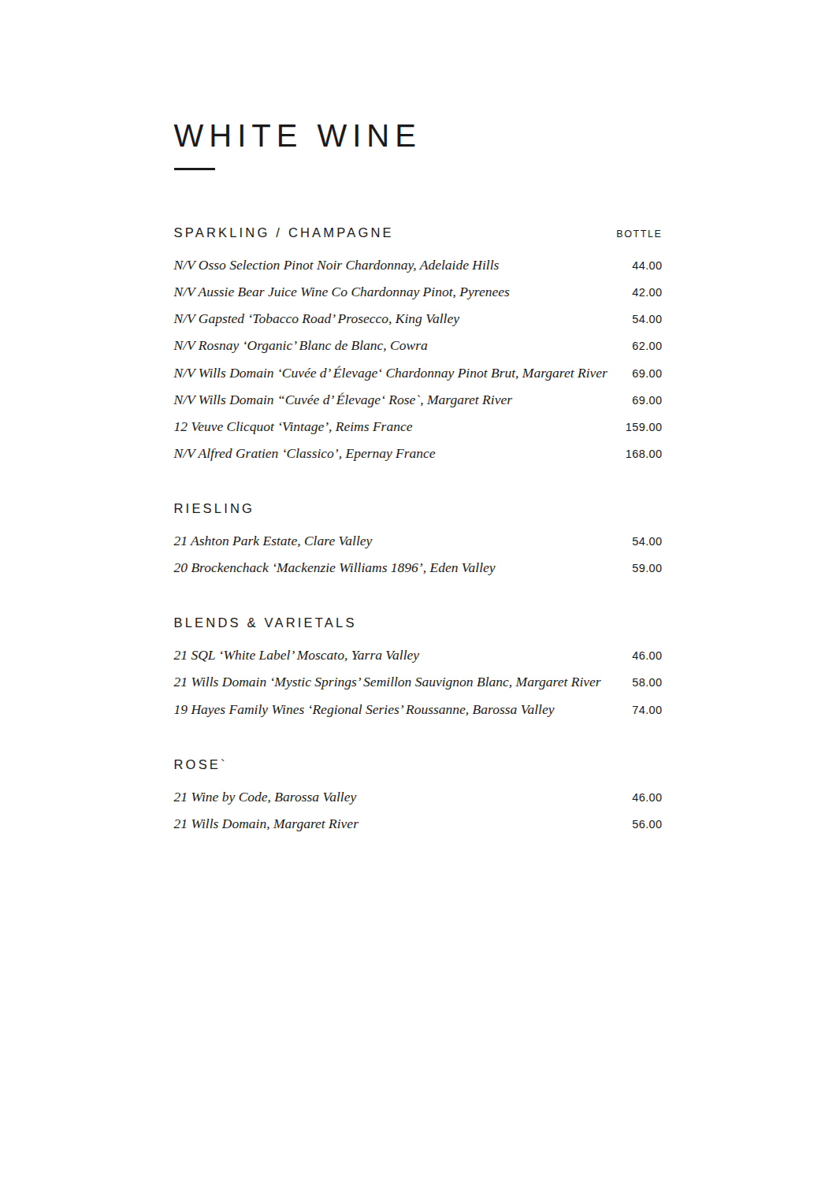White Wine
Sparkling / Champagne
Bottle
N/V Osso Selection Pinot Noir Chardonnay, Adelaide Hills 44.00
N/V Aussie Bear Juice Wine Co Chardonnay Pinot, Pyrenees 42.00
N/V Gapsted ‘Tobacco Road’ Prosecco, King Valley 54.00
N/V Rosnay ‘Organic’ Blanc de Blanc, Cowra 62.00
N/V Wills Domain ‘Cuvée d’ Élevage‘ Chardonnay Pinot Brut, Margaret River 69.00
N/V Wills Domain “Cuvée d’ Élevage‘ Rose`, Margaret River 69.00
12 Veuve Clicquot ‘Vintage’, Reims France 159.00
N/V Alfred Gratien ‘Classico’, Epernay France 168.00
Riesling
21 Ashton Park Estate, Clare Valley 54.00
20 Brockenchack ‘Mackenzie Williams 1896’, Eden Valley 59.00
Blends & Varietals
21 SQL ‘White Label’ Moscato, Yarra Valley 46.00
21 Wills Domain ‘Mystic Springs’ Semillon Sauvignon Blanc, Margaret River 58.00
19 Hayes Family Wines ‘Regional Series’ Roussanne, Barossa Valley 74.00
Rose`
21 Wine by Code, Barossa Valley 46.00
21 Wills Domain, Margaret River 56.00